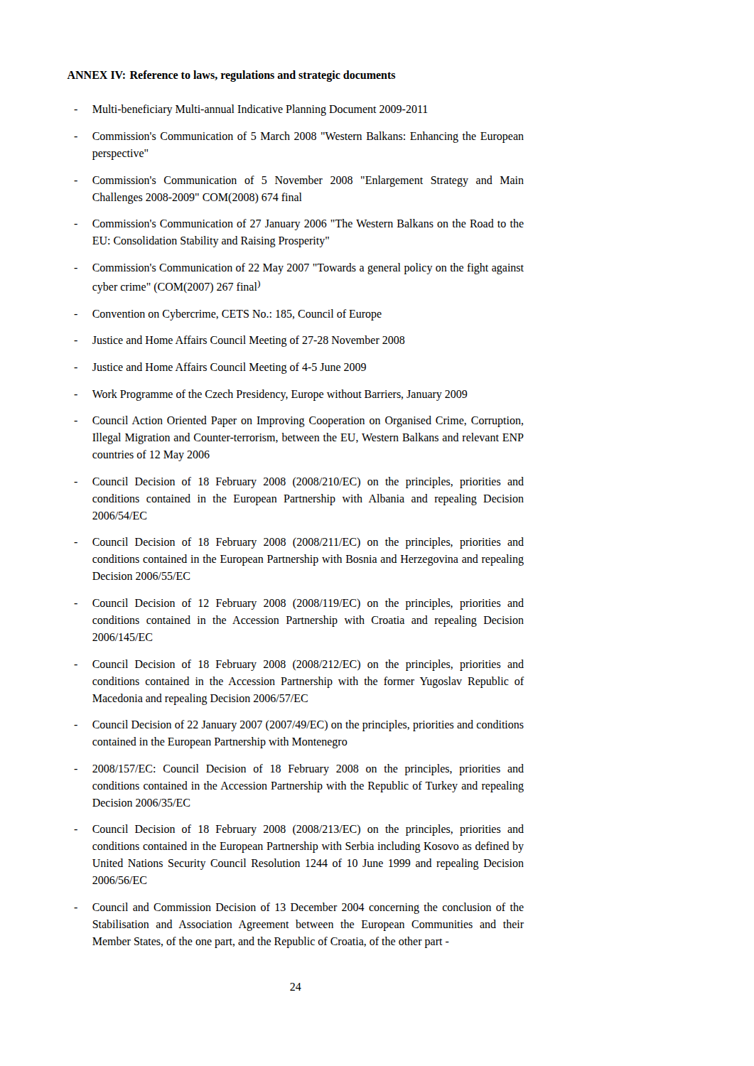ANNEX IV: Reference to laws, regulations and strategic documents
Multi-beneficiary Multi-annual Indicative Planning Document 2009-2011
Commission's Communication of 5 March 2008 "Western Balkans: Enhancing the European perspective"
Commission's Communication of 5 November 2008 "Enlargement Strategy and Main Challenges 2008-2009" COM(2008) 674 final
Commission's Communication of 27 January 2006 "The Western Balkans on the Road to the EU: Consolidation Stability and Raising Prosperity"
Commission's Communication of 22 May 2007 "Towards a general policy on the fight against cyber crime" (COM(2007) 267 final)
Convention on Cybercrime, CETS No.: 185, Council of Europe
Justice and Home Affairs Council Meeting of 27-28 November 2008
Justice and Home Affairs Council Meeting of 4-5 June 2009
Work Programme of the Czech Presidency, Europe without Barriers, January 2009
Council Action Oriented Paper on Improving Cooperation on Organised Crime, Corruption, Illegal Migration and Counter-terrorism, between the EU, Western Balkans and relevant ENP countries of 12 May 2006
Council Decision of 18 February 2008 (2008/210/EC) on the principles, priorities and conditions contained in the European Partnership with Albania and repealing Decision 2006/54/EC
Council Decision of 18 February 2008 (2008/211/EC) on the principles, priorities and conditions contained in the European Partnership with Bosnia and Herzegovina and repealing Decision 2006/55/EC
Council Decision of 12 February 2008 (2008/119/EC) on the principles, priorities and conditions contained in the Accession Partnership with Croatia and repealing Decision 2006/145/EC
Council Decision of 18 February 2008 (2008/212/EC) on the principles, priorities and conditions contained in the Accession Partnership with the former Yugoslav Republic of Macedonia and repealing Decision 2006/57/EC
Council Decision of 22 January 2007 (2007/49/EC) on the principles, priorities and conditions contained in the European Partnership with Montenegro
2008/157/EC: Council Decision of 18 February 2008 on the principles, priorities and conditions contained in the Accession Partnership with the Republic of Turkey and repealing Decision 2006/35/EC
Council Decision of 18 February 2008 (2008/213/EC) on the principles, priorities and conditions contained in the European Partnership with Serbia including Kosovo as defined by United Nations Security Council Resolution 1244 of 10 June 1999 and repealing Decision 2006/56/EC
Council and Commission Decision of 13 December 2004 concerning the conclusion of the Stabilisation and Association Agreement between the European Communities and their Member States, of the one part, and the Republic of Croatia, of the other part -
24